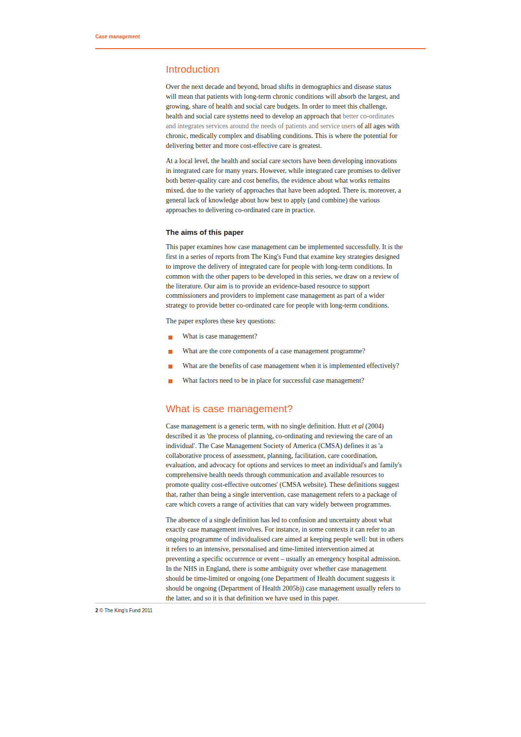Case management
Introduction
Over the next decade and beyond, broad shifts in demographics and disease status will mean that patients with long-term chronic conditions will absorb the largest, and growing, share of health and social care budgets. In order to meet this challenge, health and social care systems need to develop an approach that better co-ordinates and integrates services around the needs of patients and service users of all ages with chronic, medically complex and disabling conditions. This is where the potential for delivering better and more cost-effective care is greatest.
At a local level, the health and social care sectors have been developing innovations in integrated care for many years. However, while integrated care promises to deliver both better-quality care and cost benefits, the evidence about what works remains mixed, due to the variety of approaches that have been adopted. There is, moreover, a general lack of knowledge about how best to apply (and combine) the various approaches to delivering co-ordinated care in practice.
The aims of this paper
This paper examines how case management can be implemented successfully. It is the first in a series of reports from The King's Fund that examine key strategies designed to improve the delivery of integrated care for people with long-term conditions. In common with the other papers to be developed in this series, we draw on a review of the literature. Our aim is to provide an evidence-based resource to support commissioners and providers to implement case management as part of a wider strategy to provide better co-ordinated care for people with long-term conditions.
The paper explores these key questions:
What is case management?
What are the core components of a case management programme?
What are the benefits of case management when it is implemented effectively?
What factors need to be in place for successful case management?
What is case management?
Case management is a generic term, with no single definition. Hutt et al (2004) described it as 'the process of planning, co-ordinating and reviewing the care of an individual'. The Case Management Society of America (CMSA) defines it as 'a collaborative process of assessment, planning, facilitation, care coordination, evaluation, and advocacy for options and services to meet an individual's and family's comprehensive health needs through communication and available resources to promote quality cost-effective outcomes' (CMSA website). These definitions suggest that, rather than being a single intervention, case management refers to a package of care which covers a range of activities that can vary widely between programmes.
The absence of a single definition has led to confusion and uncertainty about what exactly case management involves. For instance, in some contexts it can refer to an ongoing programme of individualised care aimed at keeping people well: but in others it refers to an intensive, personalised and time-limited intervention aimed at preventing a specific occurrence or event – usually an emergency hospital admission. In the NHS in England, there is some ambiguity over whether case management should be time-limited or ongoing (one Department of Health document suggests it should be ongoing (Department of Health 2005b)) case management usually refers to the latter, and so it is that definition we have used in this paper.
2 © The King's Fund 2011